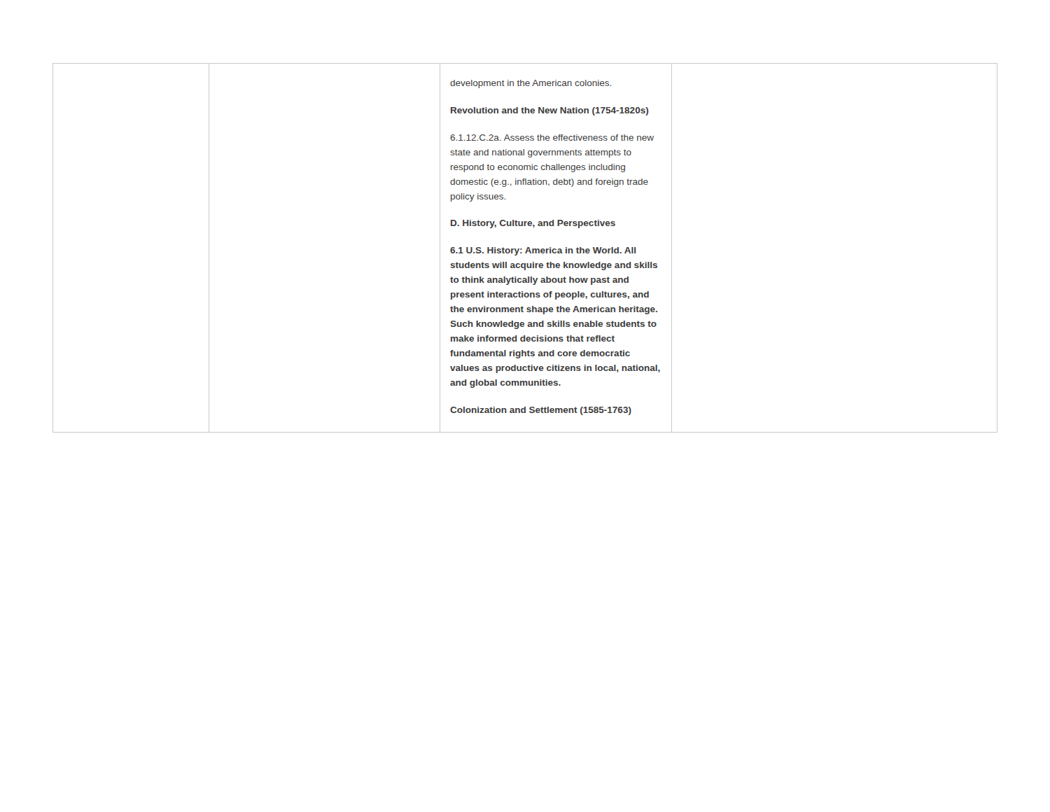| | | development in the American colonies. Revolution and the New Nation (1754-1820s) 6.1.12.C.2a. Assess the effectiveness of the new state and national governments attempts to respond to economic challenges including domestic (e.g., inflation, debt) and foreign trade policy issues. D. History, Culture, and Perspectives 6.1 U.S. History: America in the World. All students will acquire the knowledge and skills to think analytically about how past and present interactions of people, cultures, and the environment shape the American heritage. Such knowledge and skills enable students to make informed decisions that reflect fundamental rights and core democratic values as productive citizens in local, national, and global communities. Colonization and Settlement (1585-1763) | |